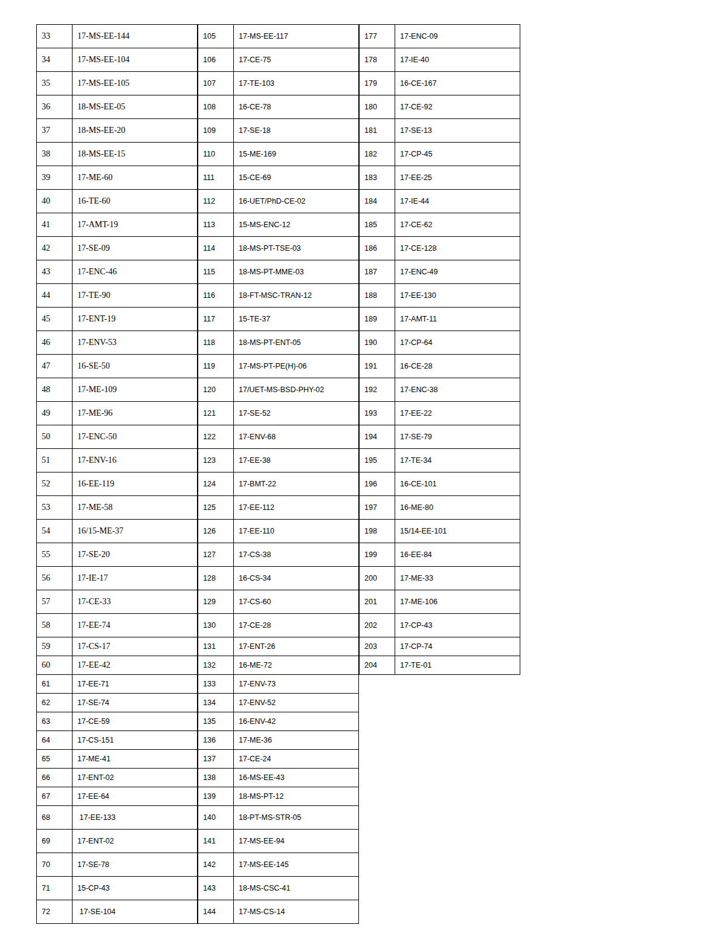| 33 | 17-MS-EE-144 |
| 34 | 17-MS-EE-104 |
| 35 | 17-MS-EE-105 |
| 36 | 18-MS-EE-05 |
| 37 | 18-MS-EE-20 |
| 38 | 18-MS-EE-15 |
| 39 | 17-ME-60 |
| 40 | 16-TE-60 |
| 41 | 17-AMT-19 |
| 42 | 17-SE-09 |
| 43 | 17-ENC-46 |
| 44 | 17-TE-90 |
| 45 | 17-ENT-19 |
| 46 | 17-ENV-53 |
| 47 | 16-SE-50 |
| 48 | 17-ME-109 |
| 49 | 17-ME-96 |
| 50 | 17-ENC-50 |
| 51 | 17-ENV-16 |
| 52 | 16-EE-119 |
| 53 | 17-ME-58 |
| 54 | 16/15-ME-37 |
| 55 | 17-SE-20 |
| 56 | 17-IE-17 |
| 57 | 17-CE-33 |
| 58 | 17-EE-74 |
| 59 | 17-CS-17 |
| 60 | 17-EE-42 |
| 61 | 17-EE-71 |
| 62 | 17-SE-74 |
| 63 | 17-CE-59 |
| 64 | 17-CS-151 |
| 65 | 17-ME-41 |
| 66 | 17-ENT-02 |
| 67 | 17-EE-64 |
| 68 | 17-EE-133 |
| 69 | 17-ENT-02 |
| 70 | 17-SE-78 |
| 71 | 15-CP-43 |
| 72 | 17-SE-104 |
| 105 | 17-MS-EE-117 |
| 106 | 17-CE-75 |
| 107 | 17-TE-103 |
| 108 | 16-CE-78 |
| 109 | 17-SE-18 |
| 110 | 15-ME-169 |
| 111 | 15-CE-69 |
| 112 | 16-UET/PhD-CE-02 |
| 113 | 15-MS-ENC-12 |
| 114 | 18-MS-PT-TSE-03 |
| 115 | 18-MS-PT-MME-03 |
| 116 | 18-FT-MSC-TRAN-12 |
| 117 | 15-TE-37 |
| 118 | 18-MS-PT-ENT-05 |
| 119 | 17-MS-PT-PE(H)-06 |
| 120 | 17/UET-MS-BSD-PHY-02 |
| 121 | 17-SE-52 |
| 122 | 17-ENV-68 |
| 123 | 17-EE-38 |
| 124 | 17-BMT-22 |
| 125 | 17-EE-112 |
| 126 | 17-EE-110 |
| 127 | 17-CS-38 |
| 128 | 16-CS-34 |
| 129 | 17-CS-60 |
| 130 | 17-CE-28 |
| 131 | 17-ENT-26 |
| 132 | 16-ME-72 |
| 133 | 17-ENV-73 |
| 134 | 17-ENV-52 |
| 135 | 16-ENV-42 |
| 136 | 17-ME-36 |
| 137 | 17-CE-24 |
| 138 | 16-MS-EE-43 |
| 139 | 18-MS-PT-12 |
| 140 | 18-PT-MS-STR-05 |
| 141 | 17-MS-EE-94 |
| 142 | 17-MS-EE-145 |
| 143 | 18-MS-CSC-41 |
| 144 | 17-MS-CS-14 |
| 177 | 17-ENC-09 |
| 178 | 17-IE-40 |
| 179 | 16-CE-167 |
| 180 | 17-CE-92 |
| 181 | 17-SE-13 |
| 182 | 17-CP-45 |
| 183 | 17-EE-25 |
| 184 | 17-IE-44 |
| 185 | 17-CE-62 |
| 186 | 17-CE-128 |
| 187 | 17-ENC-49 |
| 188 | 17-EE-130 |
| 189 | 17-AMT-11 |
| 190 | 17-CP-64 |
| 191 | 16-CE-28 |
| 192 | 17-ENC-38 |
| 193 | 17-EE-22 |
| 194 | 17-SE-79 |
| 195 | 17-TE-34 |
| 196 | 16-CE-101 |
| 197 | 16-ME-80 |
| 198 | 15/14-EE-101 |
| 199 | 16-EE-84 |
| 200 | 17-ME-33 |
| 201 | 17-ME-106 |
| 202 | 17-CP-43 |
| 203 | 17-CP-74 |
| 204 | 17-TE-01 |